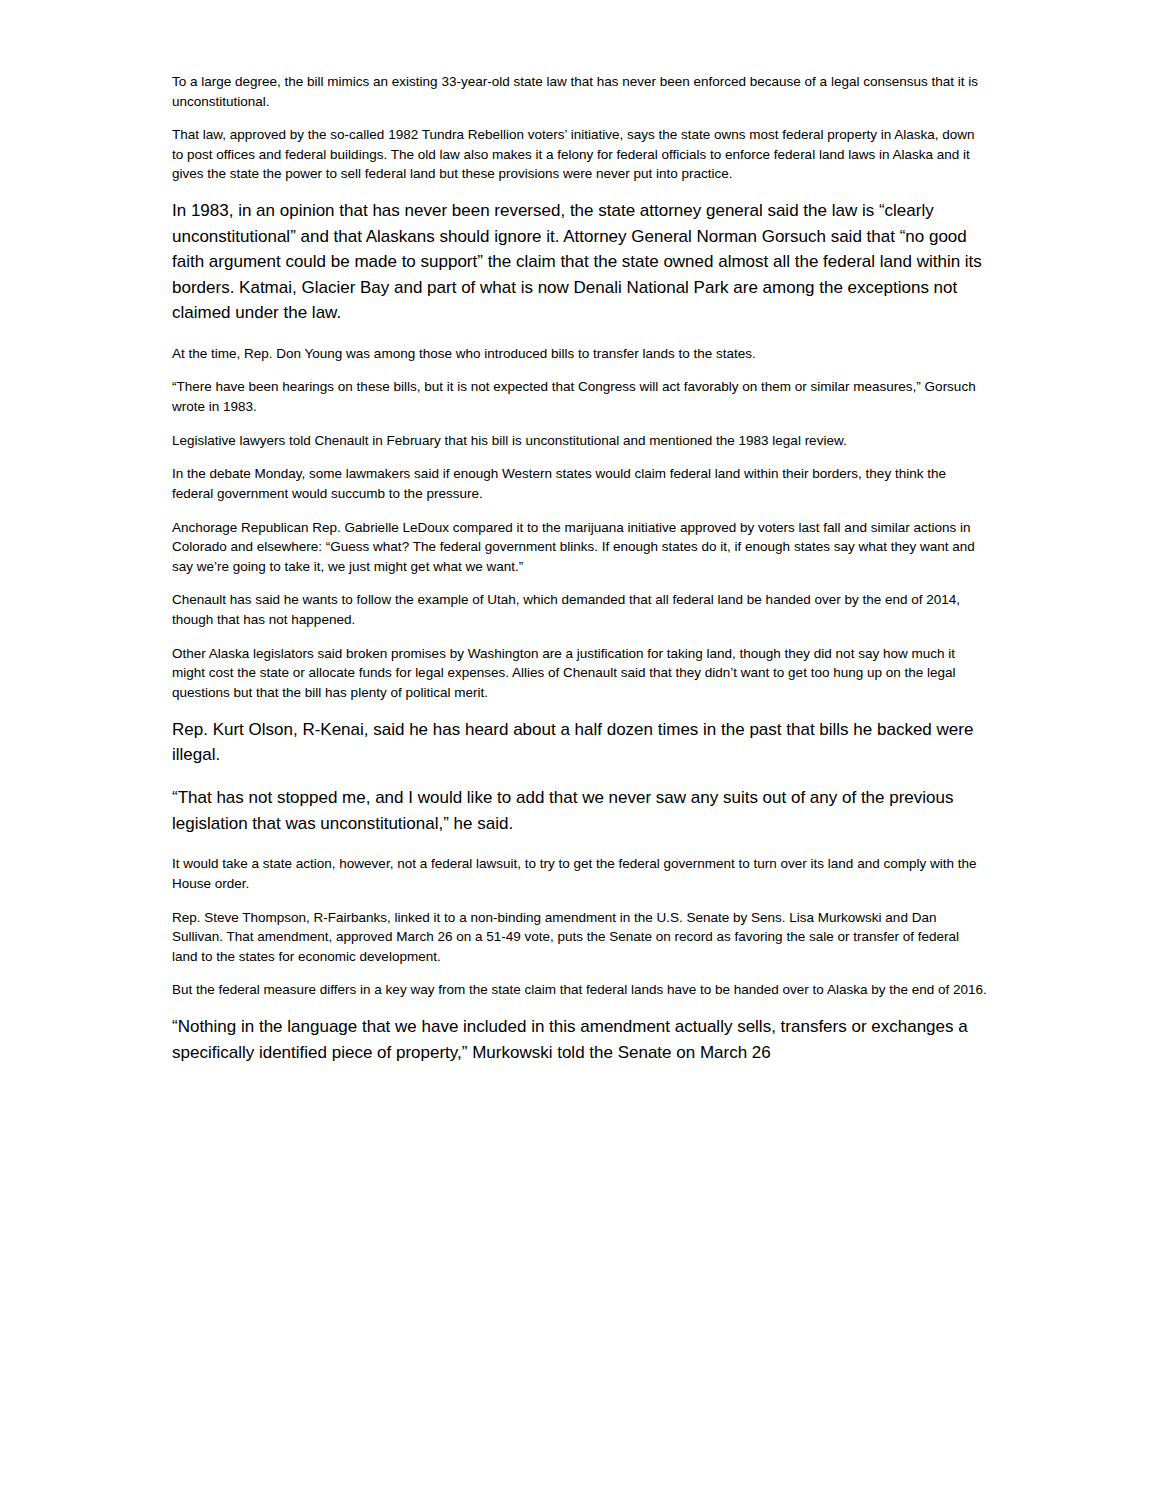To a large degree, the bill mimics an existing 33-year-old state law that has never been enforced because of a legal consensus that it is unconstitutional.
That law, approved by the so-called 1982 Tundra Rebellion voters’ initiative, says the state owns most federal property in Alaska, down to post offices and federal buildings. The old law also makes it a felony for federal officials to enforce federal land laws in Alaska and it gives the state the power to sell federal land but these provisions were never put into practice.
In 1983, in an opinion that has never been reversed, the state attorney general said the law is “clearly unconstitutional” and that Alaskans should ignore it. Attorney General Norman Gorsuch said that “no good faith argument could be made to support” the claim that the state owned almost all the federal land within its borders. Katmai, Glacier Bay and part of what is now Denali National Park are among the exceptions not claimed under the law.
At the time, Rep. Don Young was among those who introduced bills to transfer lands to the states.
“There have been hearings on these bills, but it is not expected that Congress will act favorably on them or similar measures,” Gorsuch wrote in 1983.
Legislative lawyers told Chenault in February that his bill is unconstitutional and mentioned the 1983 legal review.
In the debate Monday, some lawmakers said if enough Western states would claim federal land within their borders, they think the federal government would succumb to the pressure.
Anchorage Republican Rep. Gabrielle LeDoux compared it to the marijuana initiative approved by voters last fall and similar actions in Colorado and elsewhere: “Guess what? The federal government blinks. If enough states do it, if enough states say what they want and say we’re going to take it, we just might get what we want.”
Chenault has said he wants to follow the example of Utah, which demanded that all federal land be handed over by the end of 2014, though that has not happened.
Other Alaska legislators said broken promises by Washington are a justification for taking land, though they did not say how much it might cost the state or allocate funds for legal expenses. Allies of Chenault said that they didn’t want to get too hung up on the legal questions but that the bill has plenty of political merit.
Rep. Kurt Olson, R-Kenai, said he has heard about a half dozen times in the past that bills he backed were illegal.
“That has not stopped me, and I would like to add that we never saw any suits out of any of the previous legislation that was unconstitutional,” he said.
It would take a state action, however, not a federal lawsuit, to try to get the federal government to turn over its land and comply with the House order.
Rep. Steve Thompson, R-Fairbanks, linked it to a non-binding amendment in the U.S. Senate by Sens. Lisa Murkowski and Dan Sullivan. That amendment, approved March 26 on a 51-49 vote, puts the Senate on record as favoring the sale or transfer of federal land to the states for economic development.
But the federal measure differs in a key way from the state claim that federal lands have to be handed over to Alaska by the end of 2016.
“Nothing in the language that we have included in this amendment actually sells, transfers or exchanges a specifically identified piece of property,” Murkowski told the Senate on March 26